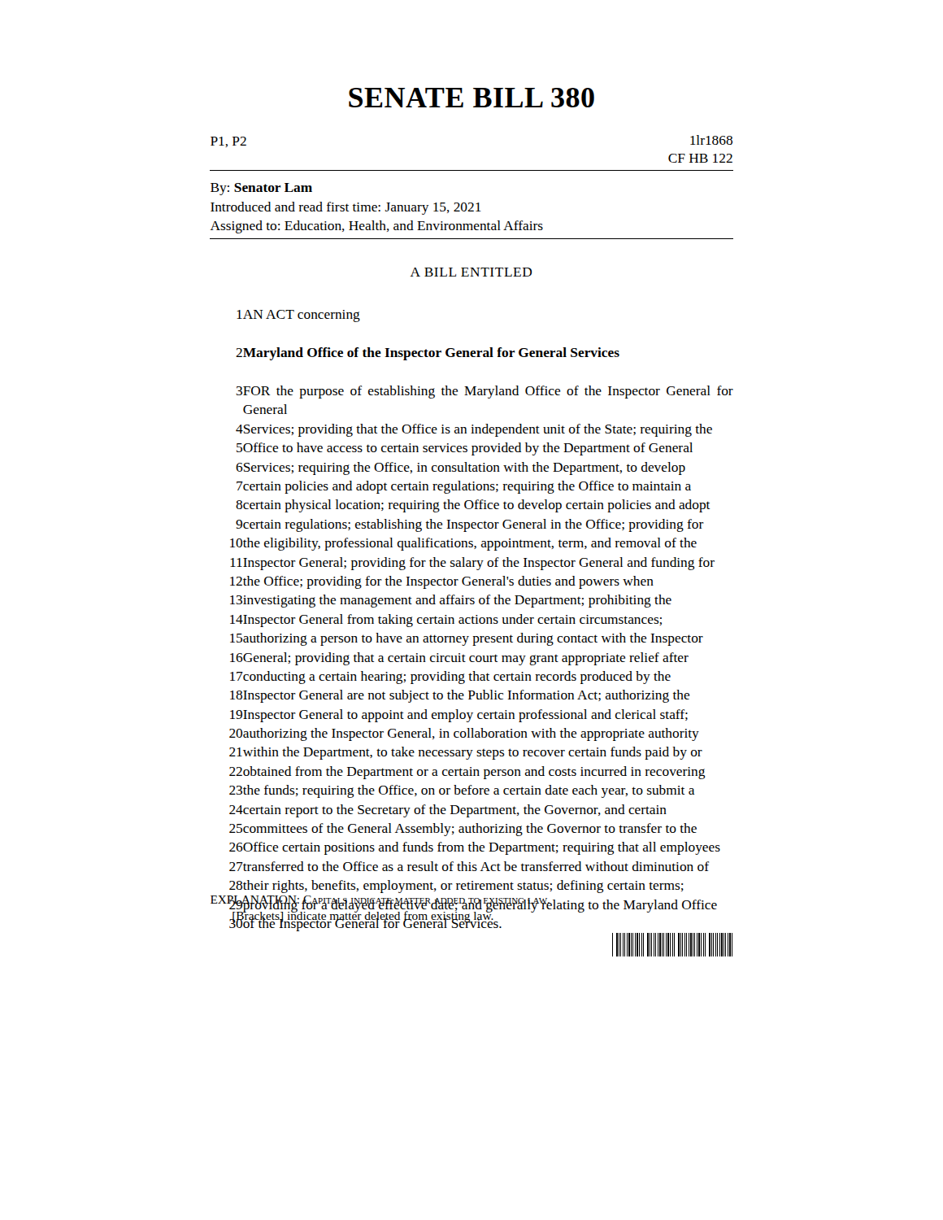SENATE BILL 380
P1, P2
1lr1868
CF HB 122
By: Senator Lam
Introduced and read first time: January 15, 2021
Assigned to: Education, Health, and Environmental Affairs
A BILL ENTITLED
| 1 | AN ACT concerning |
| 2 | Maryland Office of the Inspector General for General Services |
| 3 | FOR the purpose of establishing the Maryland Office of the Inspector General for General |
| 4 | Services; providing that the Office is an independent unit of the State; requiring the |
| 5 | Office to have access to certain services provided by the Department of General |
| 6 | Services; requiring the Office, in consultation with the Department, to develop |
| 7 | certain policies and adopt certain regulations; requiring the Office to maintain a |
| 8 | certain physical location; requiring the Office to develop certain policies and adopt |
| 9 | certain regulations; establishing the Inspector General in the Office; providing for |
| 10 | the eligibility, professional qualifications, appointment, term, and removal of the |
| 11 | Inspector General; providing for the salary of the Inspector General and funding for |
| 12 | the Office; providing for the Inspector General's duties and powers when |
| 13 | investigating the management and affairs of the Department; prohibiting the |
| 14 | Inspector General from taking certain actions under certain circumstances; |
| 15 | authorizing a person to have an attorney present during contact with the Inspector |
| 16 | General; providing that a certain circuit court may grant appropriate relief after |
| 17 | conducting a certain hearing; providing that certain records produced by the |
| 18 | Inspector General are not subject to the Public Information Act; authorizing the |
| 19 | Inspector General to appoint and employ certain professional and clerical staff; |
| 20 | authorizing the Inspector General, in collaboration with the appropriate authority |
| 21 | within the Department, to take necessary steps to recover certain funds paid by or |
| 22 | obtained from the Department or a certain person and costs incurred in recovering |
| 23 | the funds; requiring the Office, on or before a certain date each year, to submit a |
| 24 | certain report to the Secretary of the Department, the Governor, and certain |
| 25 | committees of the General Assembly; authorizing the Governor to transfer to the |
| 26 | Office certain positions and funds from the Department; requiring that all employees |
| 27 | transferred to the Office as a result of this Act be transferred without diminution of |
| 28 | their rights, benefits, employment, or retirement status; defining certain terms; |
| 29 | providing for a delayed effective date; and generally relating to the Maryland Office |
| 30 | of the Inspector General for General Services. |
EXPLANATION: Capitals indicate matter added to existing law. [Brackets] indicate matter deleted from existing law.